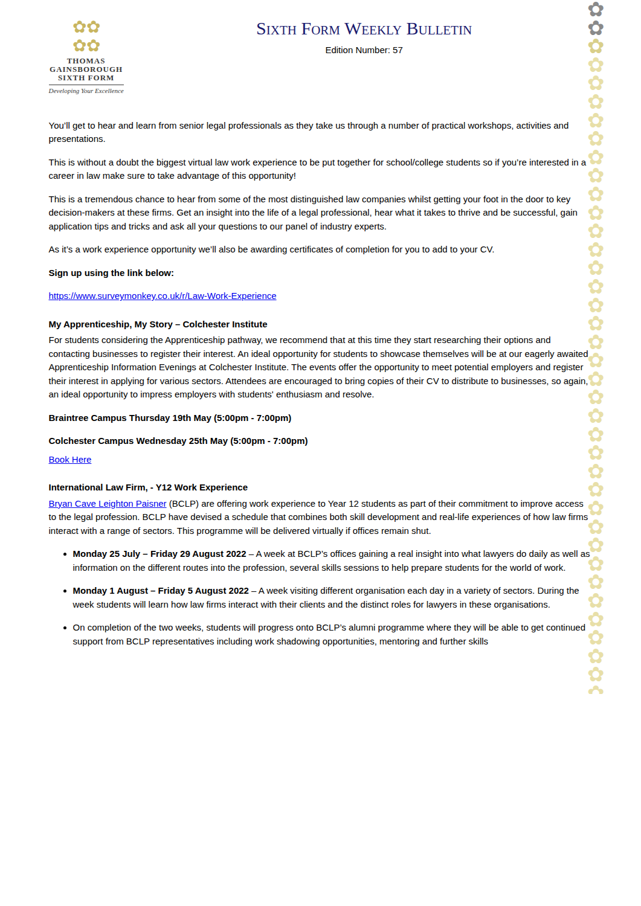✿ ✿ ✿ ✿ ✿ ✿ ✿ ✿ ✿ ✿ ✿ ✿ ✿ ✿ ✿ ✿ ✿ ✿ ✿ ✿ ✿ ✿ ✿ ✿ ✿ ✿ ✿ ✿ ✿ ✿ ✿ ✿ ✿ ✿ ✿ ✿ ✿ ✿ ✿ ✿
✿✿
✿✿
THOMAS
GAINSBOROUGH
SIXTH FORM
Developing Your Excellence
Sixth Form Weekly Bulletin
Edition Number: 57
You’ll get to hear and learn from senior legal professionals as they take us through a number of practical workshops, activities and presentations.
This is without a doubt the biggest virtual law work experience to be put together for school/college students so if you’re interested in a career in law make sure to take advantage of this opportunity!
This is a tremendous chance to hear from some of the most distinguished law companies whilst getting your foot in the door to key decision-makers at these firms. Get an insight into the life of a legal professional, hear what it takes to thrive and be successful, gain application tips and tricks and ask all your questions to our panel of industry experts.
As it’s a work experience opportunity we’ll also be awarding certificates of completion for you to add to your CV.
Sign up using the link below:
https://www.surveymonkey.co.uk/r/Law-Work-Experience
My Apprenticeship, My Story – Colchester Institute
For students considering the Apprenticeship pathway, we recommend that at this time they start researching their options and contacting businesses to register their interest. An ideal opportunity for students to showcase themselves will be at our eagerly awaited Apprenticeship Information Evenings at Colchester Institute. The events offer the opportunity to meet potential employers and register their interest in applying for various sectors. Attendees are encouraged to bring copies of their CV to distribute to businesses, so again, an ideal opportunity to impress employers with students' enthusiasm and resolve.
Braintree Campus Thursday 19th May (5:00pm - 7:00pm)
Colchester Campus Wednesday 25th May (5:00pm - 7:00pm)
Book Here
International Law Firm, - Y12 Work Experience
Bryan Cave Leighton Paisner (BCLP) are offering work experience to Year 12 students as part of their commitment to improve access to the legal profession. BCLP have devised a schedule that combines both skill development and real-life experiences of how law firms interact with a range of sectors. This programme will be delivered virtually if offices remain shut.
Monday 25 July – Friday 29 August 2022 – A week at BCLP’s offices gaining a real insight into what lawyers do daily as well as information on the different routes into the profession, several skills sessions to help prepare students for the world of work.
Monday 1 August – Friday 5 August 2022 – A week visiting different organisation each day in a variety of sectors. During the week students will learn how law firms interact with their clients and the distinct roles for lawyers in these organisations.
On completion of the two weeks, students will progress onto BCLP’s alumni programme where they will be able to get continued support from BCLP representatives including work shadowing opportunities, mentoring and further skills